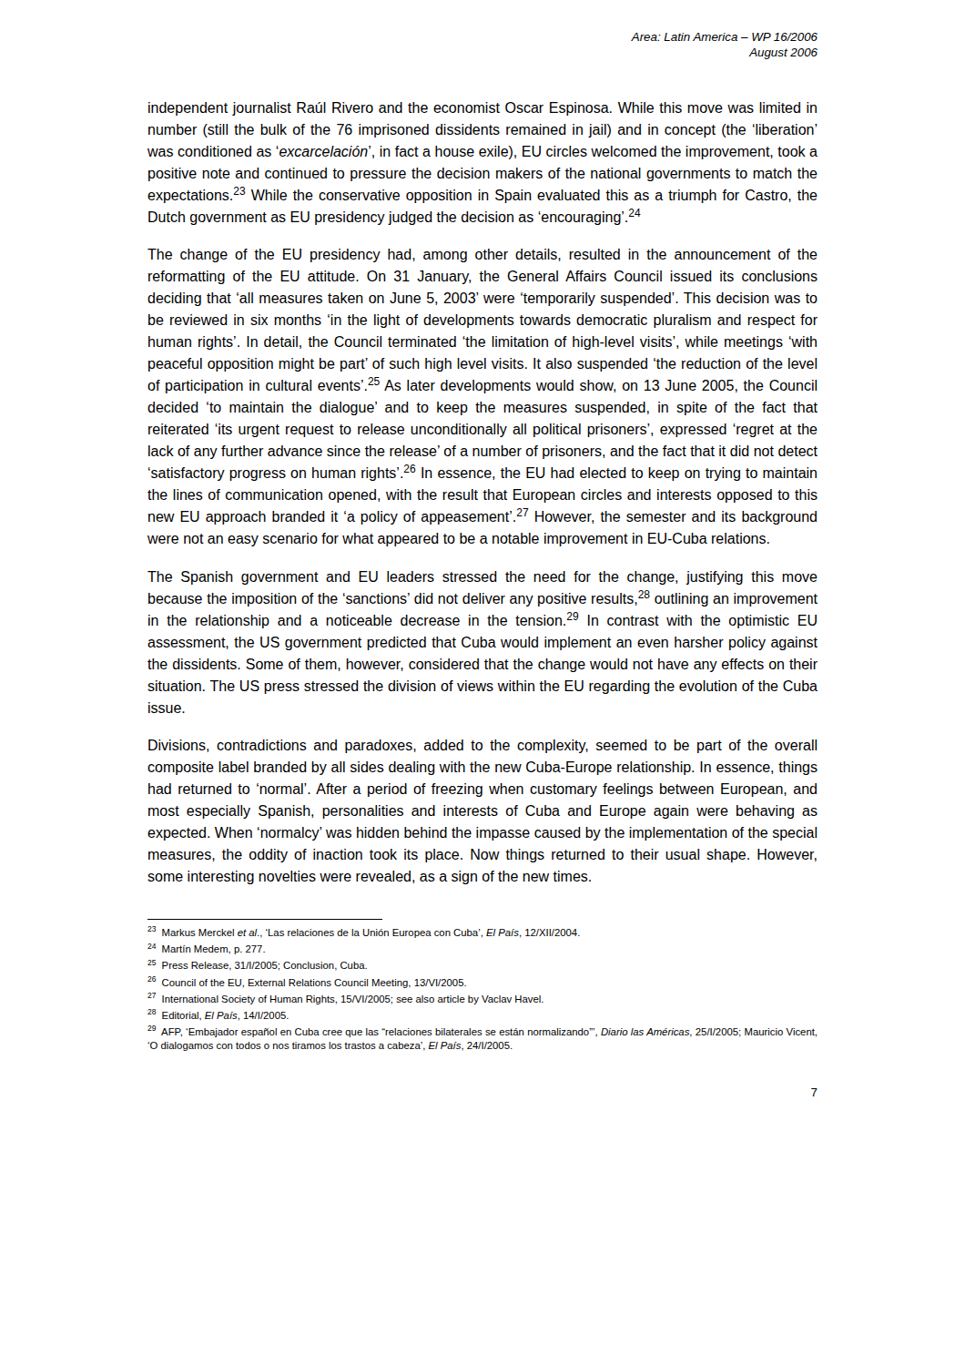Area: Latin America – WP 16/2006
August 2006
independent journalist Raúl Rivero and the economist Oscar Espinosa. While this move was limited in number (still the bulk of the 76 imprisoned dissidents remained in jail) and in concept (the ‘liberation’ was conditioned as ‘excarcelación’, in fact a house exile), EU circles welcomed the improvement, took a positive note and continued to pressure the decision makers of the national governments to match the expectations.23 While the conservative opposition in Spain evaluated this as a triumph for Castro, the Dutch government as EU presidency judged the decision as ‘encouraging’.24
The change of the EU presidency had, among other details, resulted in the announcement of the reformatting of the EU attitude. On 31 January, the General Affairs Council issued its conclusions deciding that ‘all measures taken on June 5, 2003’ were ‘temporarily suspended’. This decision was to be reviewed in six months ‘in the light of developments towards democratic pluralism and respect for human rights’. In detail, the Council terminated ‘the limitation of high-level visits’, while meetings ‘with peaceful opposition might be part’ of such high level visits. It also suspended ‘the reduction of the level of participation in cultural events’.25 As later developments would show, on 13 June 2005, the Council decided ‘to maintain the dialogue’ and to keep the measures suspended, in spite of the fact that reiterated ‘its urgent request to release unconditionally all political prisoners’, expressed ‘regret at the lack of any further advance since the release’ of a number of prisoners, and the fact that it did not detect ‘satisfactory progress on human rights’.26 In essence, the EU had elected to keep on trying to maintain the lines of communication opened, with the result that European circles and interests opposed to this new EU approach branded it ‘a policy of appeasement’.27 However, the semester and its background were not an easy scenario for what appeared to be a notable improvement in EU-Cuba relations.
The Spanish government and EU leaders stressed the need for the change, justifying this move because the imposition of the ‘sanctions’ did not deliver any positive results,28 outlining an improvement in the relationship and a noticeable decrease in the tension.29 In contrast with the optimistic EU assessment, the US government predicted that Cuba would implement an even harsher policy against the dissidents. Some of them, however, considered that the change would not have any effects on their situation. The US press stressed the division of views within the EU regarding the evolution of the Cuba issue.
Divisions, contradictions and paradoxes, added to the complexity, seemed to be part of the overall composite label branded by all sides dealing with the new Cuba-Europe relationship. In essence, things had returned to ‘normal’. After a period of freezing when customary feelings between European, and most especially Spanish, personalities and interests of Cuba and Europe again were behaving as expected. When ‘normalcy’ was hidden behind the impasse caused by the implementation of the special measures, the oddity of inaction took its place. Now things returned to their usual shape. However, some interesting novelties were revealed, as a sign of the new times.
23 Markus Merckel et al., ‘Las relaciones de la Unión Europea con Cuba’, El País, 12/XII/2004.
24 Martín Medem, p. 277.
25 Press Release, 31/I/2005; Conclusion, Cuba.
26 Council of the EU, External Relations Council Meeting, 13/VI/2005.
27 International Society of Human Rights, 15/VI/2005; see also article by Vaclav Havel.
28 Editorial, El País, 14/I/2005.
29 AFP, ‘Embajador español en Cuba cree que las “relaciones bilaterales se están normalizando”’, Diario las Américas, 25/I/2005; Mauricio Vicent, ‘O dialogamos con todos o nos tiramos los trastos a cabeza’, El País, 24/I/2005.
7